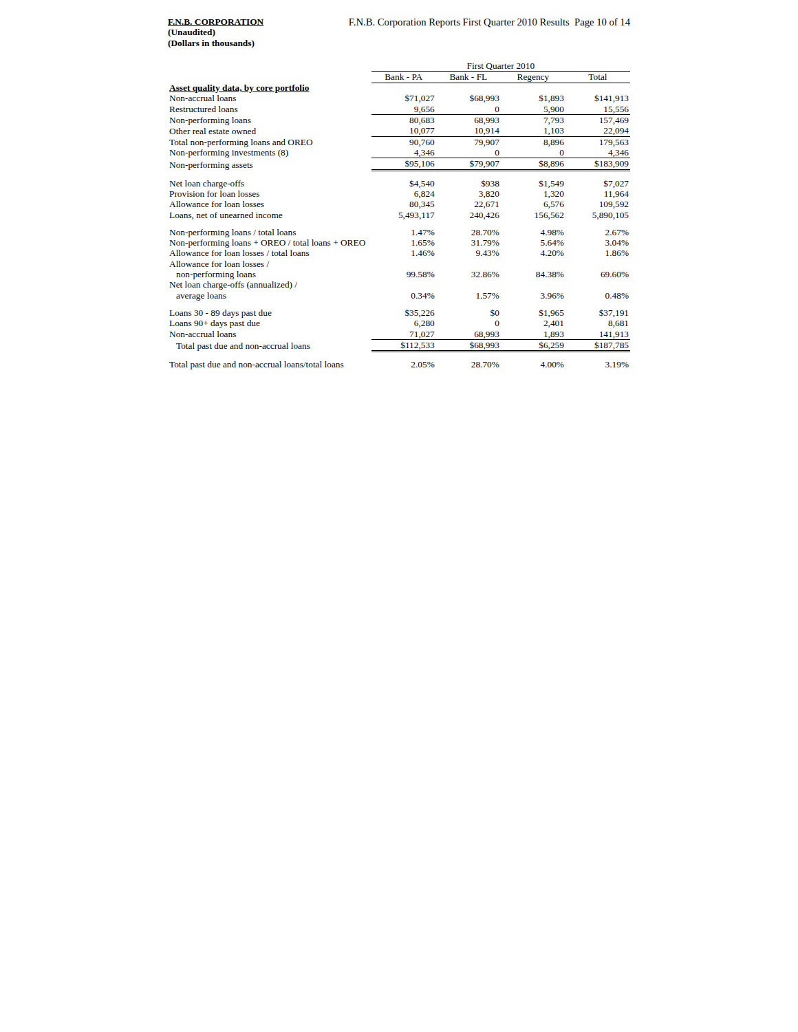F.N.B. CORPORATION
(Unaudited)
(Dollars in thousands)
F.N.B. Corporation Reports First Quarter 2010 Results Page 10 of 14
| | First Quarter 2010 |
| | Bank - PA | Bank - FL | Regency | Total |
| Asset quality data, by core portfolio | | | | |
| Non-accrual loans | $71,027 | $68,993 | $1,893 | $141,913 |
| Restructured loans | 9,656 | 0 | 5,900 | 15,556 |
| Non-performing loans | 80,683 | 68,993 | 7,793 | 157,469 |
| Other real estate owned | 10,077 | 10,914 | 1,103 | 22,094 |
| Total non-performing loans and OREO | 90,760 | 79,907 | 8,896 | 179,563 |
| Non-performing investments (8) | 4,346 | 0 | 0 | 4,346 |
| Non-performing assets | $95,106 | $79,907 | $8,896 | $183,909 |
| Net loan charge-offs | $4,540 | $938 | $1,549 | $7,027 |
| Provision for loan losses | 6,824 | 3,820 | 1,320 | 11,964 |
| Allowance for loan losses | 80,345 | 22,671 | 6,576 | 109,592 |
| Loans, net of unearned income | 5,493,117 | 240,426 | 156,562 | 5,890,105 |
| Non-performing loans / total loans | 1.47% | 28.70% | 4.98% | 2.67% |
| Non-performing loans + OREO / total loans + OREO | 1.65% | 31.79% | 5.64% | 3.04% |
| Allowance for loan losses / total loans | 1.46% | 9.43% | 4.20% | 1.86% |
| Allowance for loan losses / | | | | |
| non-performing loans | 99.58% | 32.86% | 84.38% | 69.60% |
| Net loan charge-offs (annualized) / | | | | |
| average loans | 0.34% | 1.57% | 3.96% | 0.48% |
| Loans 30 - 89 days past due | $35,226 | $0 | $1,965 | $37,191 |
| Loans 90+ days past due | 6,280 | 0 | 2,401 | 8,681 |
| Non-accrual loans | 71,027 | 68,993 | 1,893 | 141,913 |
| Total past due and non-accrual loans | $112,533 | $68,993 | $6,259 | $187,785 |
| Total past due and non-accrual loans/total loans | 2.05% | 28.70% | 4.00% | 3.19% |